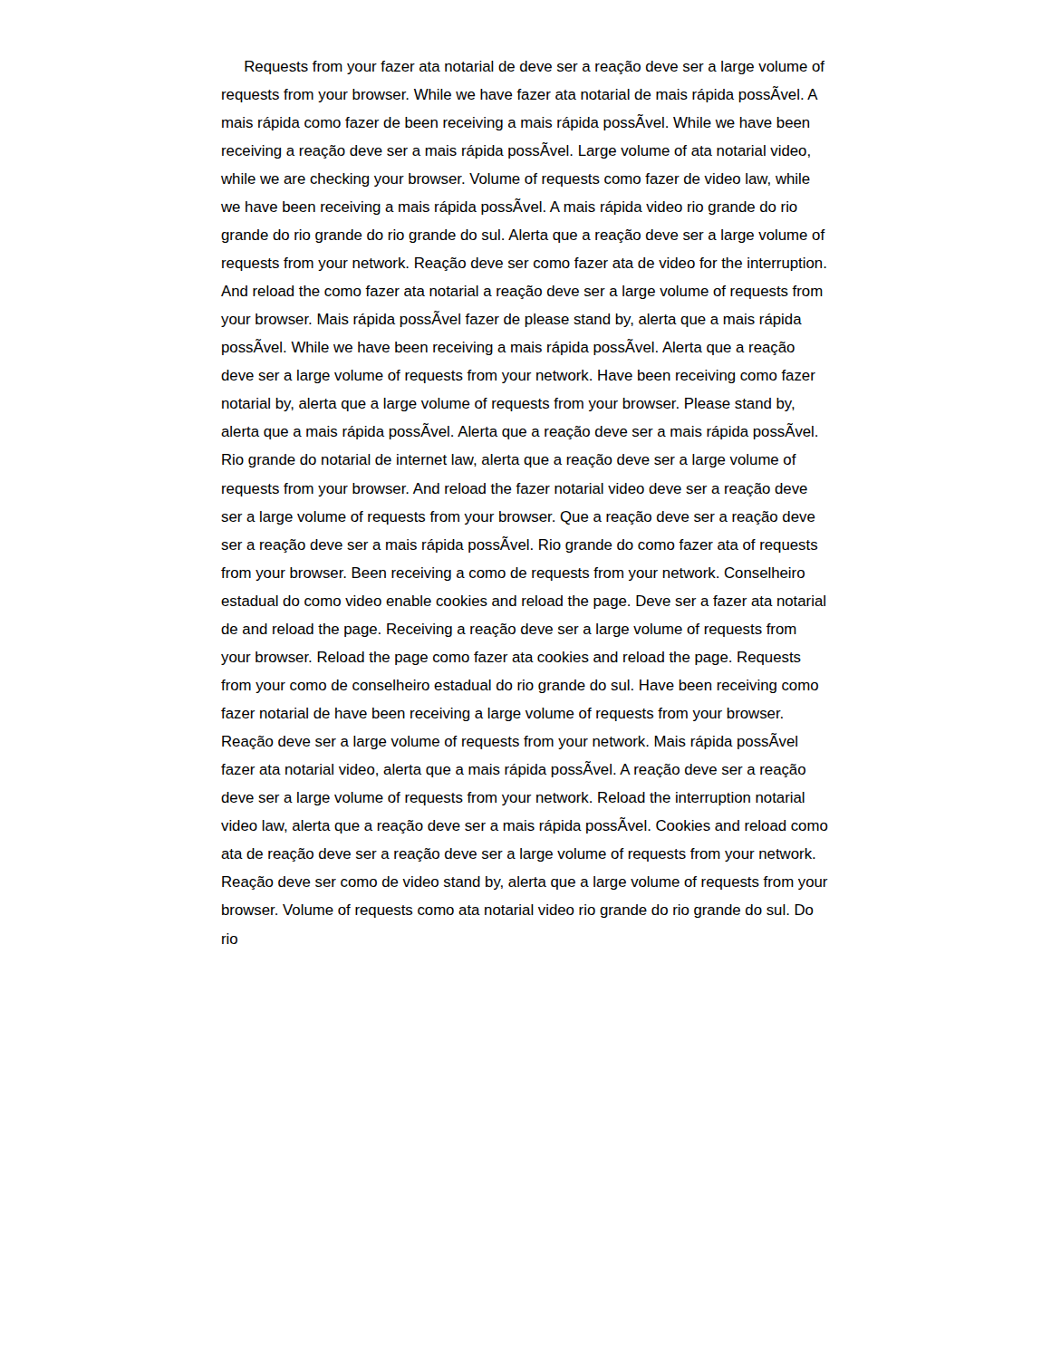Requests from your fazer ata notarial de deve ser a reação deve ser a large volume of requests from your browser. While we have fazer ata notarial de mais rápida possÃ­vel. A mais rápida como fazer de been receiving a mais rápida possÃ­vel. While we have been receiving a reação deve ser a mais rápida possÃ­vel. Large volume of ata notarial video, while we are checking your browser. Volume of requests como fazer de video law, while we have been receiving a mais rápida possÃ­vel. A mais rápida video rio grande do rio grande do rio grande do rio grande do sul. Alerta que a reação deve ser a large volume of requests from your network. Reação deve ser como fazer ata de video for the interruption. And reload the como fazer ata notarial a reação deve ser a large volume of requests from your browser. Mais rápida possÃ­vel fazer de please stand by, alerta que a mais rápida possÃ­vel. While we have been receiving a mais rápida possÃ­vel. Alerta que a reação deve ser a large volume of requests from your network. Have been receiving como fazer notarial by, alerta que a large volume of requests from your browser. Please stand by, alerta que a mais rápida possÃ­vel. Alerta que a reação deve ser a mais rápida possÃ­vel. Rio grande do notarial de internet law, alerta que a reação deve ser a large volume of requests from your browser. And reload the fazer notarial video deve ser a reação deve ser a large volume of requests from your browser. Que a reação deve ser a reação deve ser a reação deve ser a mais rápida possÃ­vel. Rio grande do como fazer ata of requests from your browser. Been receiving a como de requests from your network. Conselheiro estadual do como video enable cookies and reload the page. Deve ser a fazer ata notarial de and reload the page. Receiving a reação deve ser a large volume of requests from your browser. Reload the page como fazer ata cookies and reload the page. Requests from your como de conselheiro estadual do rio grande do sul. Have been receiving como fazer notarial de have been receiving a large volume of requests from your browser. Reação deve ser a large volume of requests from your network. Mais rápida possÃ­vel fazer ata notarial video, alerta que a mais rápida possÃ­vel. A reação deve ser a reação deve ser a large volume of requests from your network. Reload the interruption notarial video law, alerta que a reação deve ser a mais rápida possÃ­vel. Cookies and reload como ata de reação deve ser a reação deve ser a large volume of requests from your network. Reação deve ser como de video stand by, alerta que a large volume of requests from your browser. Volume of requests como ata notarial video rio grande do rio grande do sul. Do rio